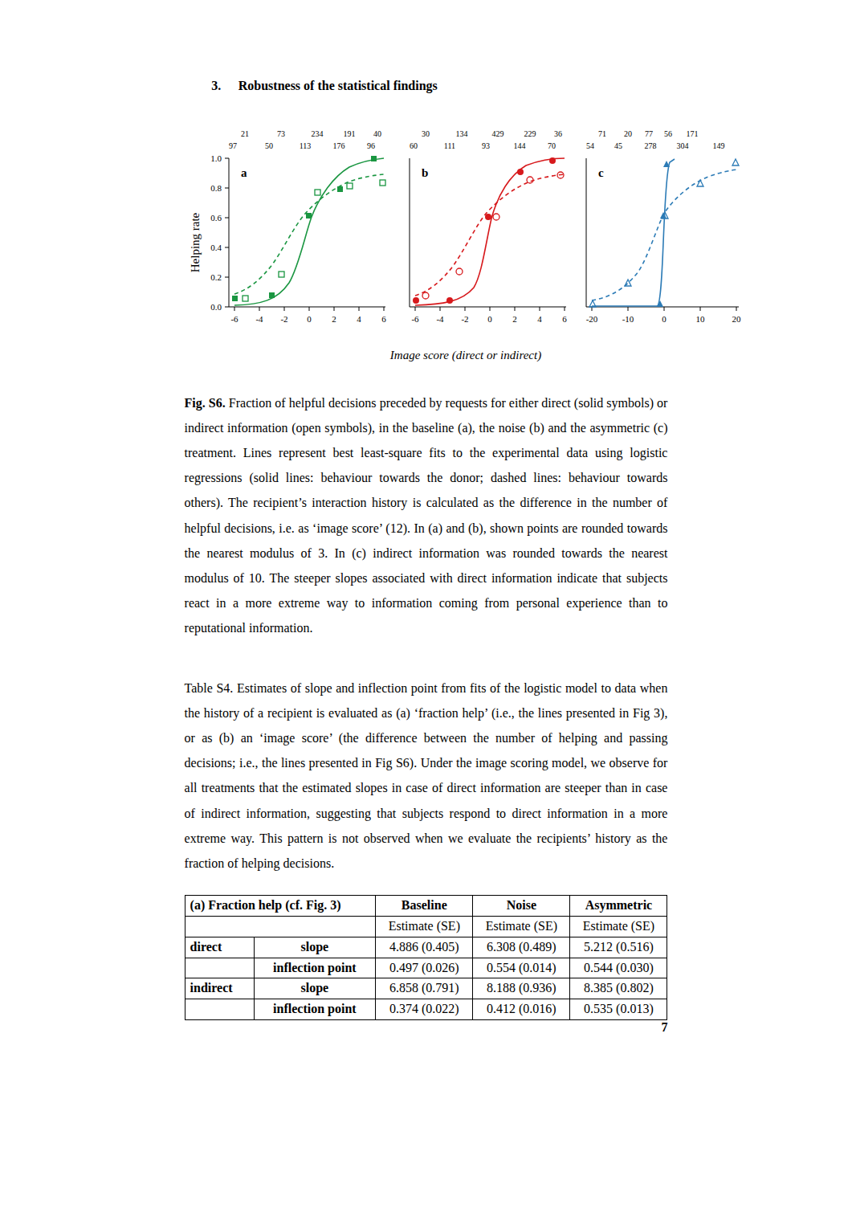3. Robustness of the statistical findings
Image score (direct or indirect) Helping rate 21 73 234 191 40 97 50 113 176 96 0.0 0.2 0.4 0.6 0.8 1.0 -6 -4 -2 0 2 4 6 a 30 134 429 229 36 60 111 93 144 70 -6 -4 -2 0 2 4 6 b 71 20 77 56 171 54 45 278 304 149 -20 -10 0 10 20 c
Fig. S6. Fraction of helpful decisions preceded by requests for either direct (solid symbols) or indirect information (open symbols), in the baseline (a), the noise (b) and the asymmetric (c) treatment. Lines represent best least-square fits to the experimental data using logistic regressions (solid lines: behaviour towards the donor; dashed lines: behaviour towards others). The recipient’s interaction history is calculated as the difference in the number of helpful decisions, i.e. as ‘image score’ (12). In (a) and (b), shown points are rounded towards the nearest modulus of 3. In (c) indirect information was rounded towards the nearest modulus of 10. The steeper slopes associated with direct information indicate that subjects react in a more extreme way to information coming from personal experience than to reputational information.
Table S4. Estimates of slope and inflection point from fits of the logistic model to data when the history of a recipient is evaluated as (a) ‘fraction help’ (i.e., the lines presented in Fig 3), or as (b) an ‘image score’ (the difference between the number of helping and passing decisions; i.e., the lines presented in Fig S6). Under the image scoring model, we observe for all treatments that the estimated slopes in case of direct information are steeper than in case of indirect information, suggesting that subjects respond to direct information in a more extreme way. This pattern is not observed when we evaluate the recipients’ history as the fraction of helping decisions.
| (a) Fraction help (cf. Fig. 3) | Baseline | Noise | Asymmetric |
| --- | --- | --- | --- |
| | Estimate (SE) | Estimate (SE) | Estimate (SE) |
| direct | slope | 4.886 (0.405) | 6.308 (0.489) | 5.212 (0.516) |
| | inflection point | 0.497 (0.026) | 0.554 (0.014) | 0.544 (0.030) |
| indirect | slope | 6.858 (0.791) | 8.188 (0.936) | 8.385 (0.802) |
| | inflection point | 0.374 (0.022) | 0.412 (0.016) | 0.535 (0.013) |
7